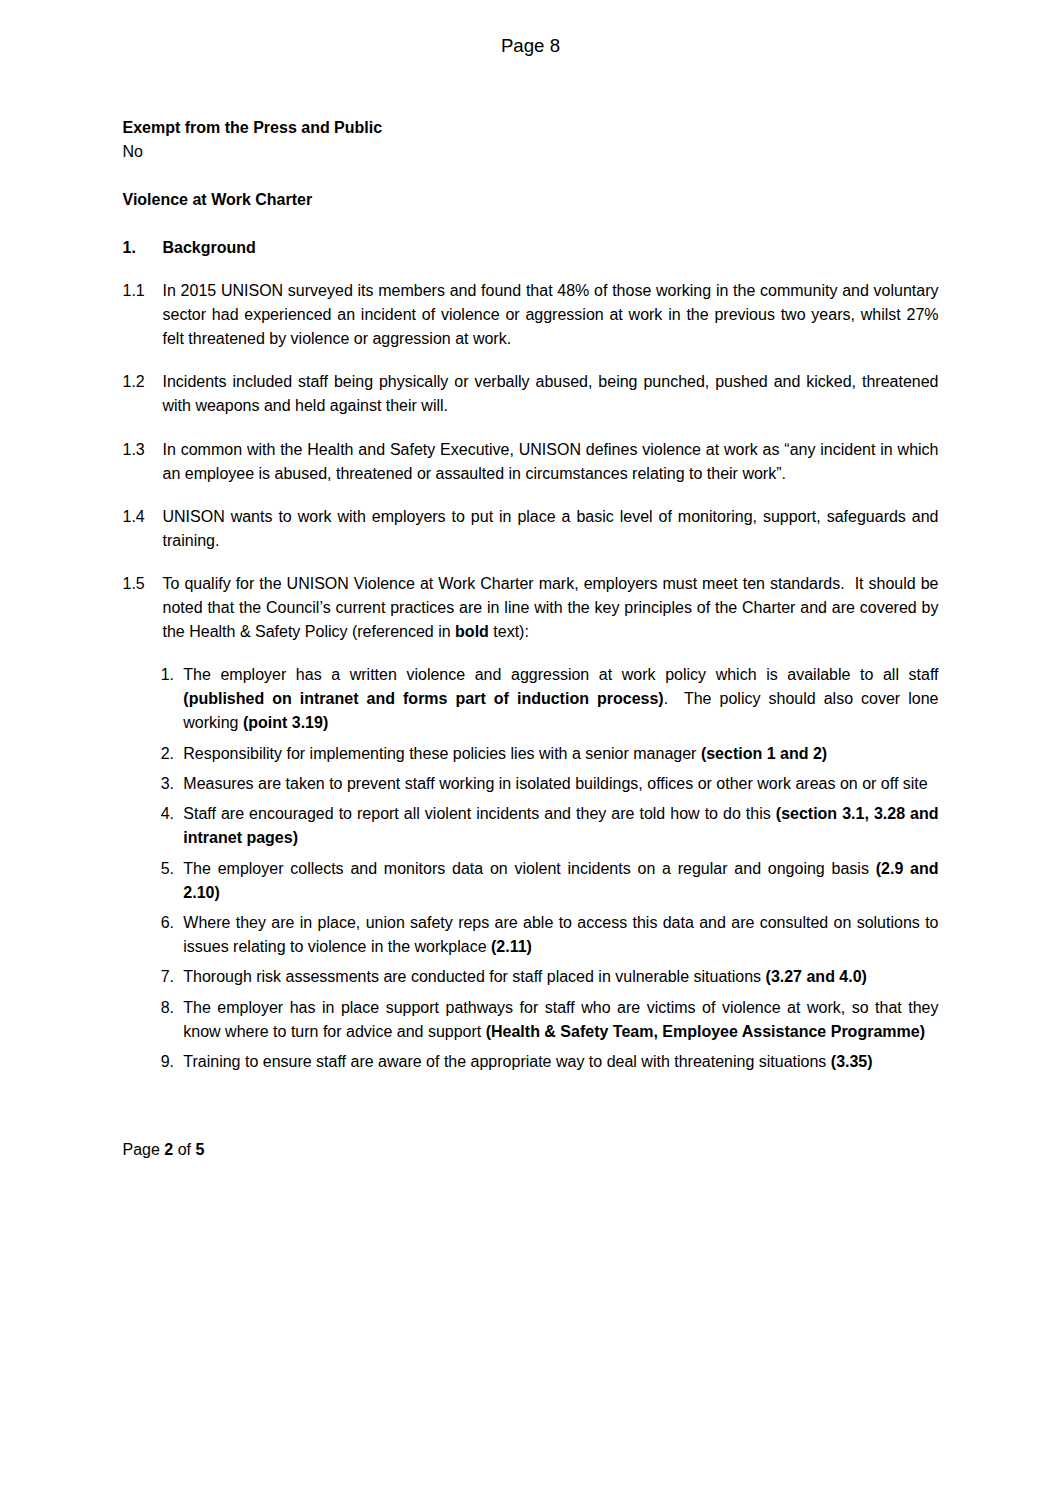Page 8
Exempt from the Press and Public
No
Violence at Work Charter
1. Background
1.1 In 2015 UNISON surveyed its members and found that 48% of those working in the community and voluntary sector had experienced an incident of violence or aggression at work in the previous two years, whilst 27% felt threatened by violence or aggression at work.
1.2 Incidents included staff being physically or verbally abused, being punched, pushed and kicked, threatened with weapons and held against their will.
1.3 In common with the Health and Safety Executive, UNISON defines violence at work as “any incident in which an employee is abused, threatened or assaulted in circumstances relating to their work”.
1.4 UNISON wants to work with employers to put in place a basic level of monitoring, support, safeguards and training.
1.5 To qualify for the UNISON Violence at Work Charter mark, employers must meet ten standards. It should be noted that the Council’s current practices are in line with the key principles of the Charter and are covered by the Health & Safety Policy (referenced in bold text):
The employer has a written violence and aggression at work policy which is available to all staff (published on intranet and forms part of induction process). The policy should also cover lone working (point 3.19)
Responsibility for implementing these policies lies with a senior manager (section 1 and 2)
Measures are taken to prevent staff working in isolated buildings, offices or other work areas on or off site
Staff are encouraged to report all violent incidents and they are told how to do this (section 3.1, 3.28 and intranet pages)
The employer collects and monitors data on violent incidents on a regular and ongoing basis (2.9 and 2.10)
Where they are in place, union safety reps are able to access this data and are consulted on solutions to issues relating to violence in the workplace (2.11)
Thorough risk assessments are conducted for staff placed in vulnerable situations (3.27 and 4.0)
The employer has in place support pathways for staff who are victims of violence at work, so that they know where to turn for advice and support (Health & Safety Team, Employee Assistance Programme)
Training to ensure staff are aware of the appropriate way to deal with threatening situations (3.35)
Page 2 of 5